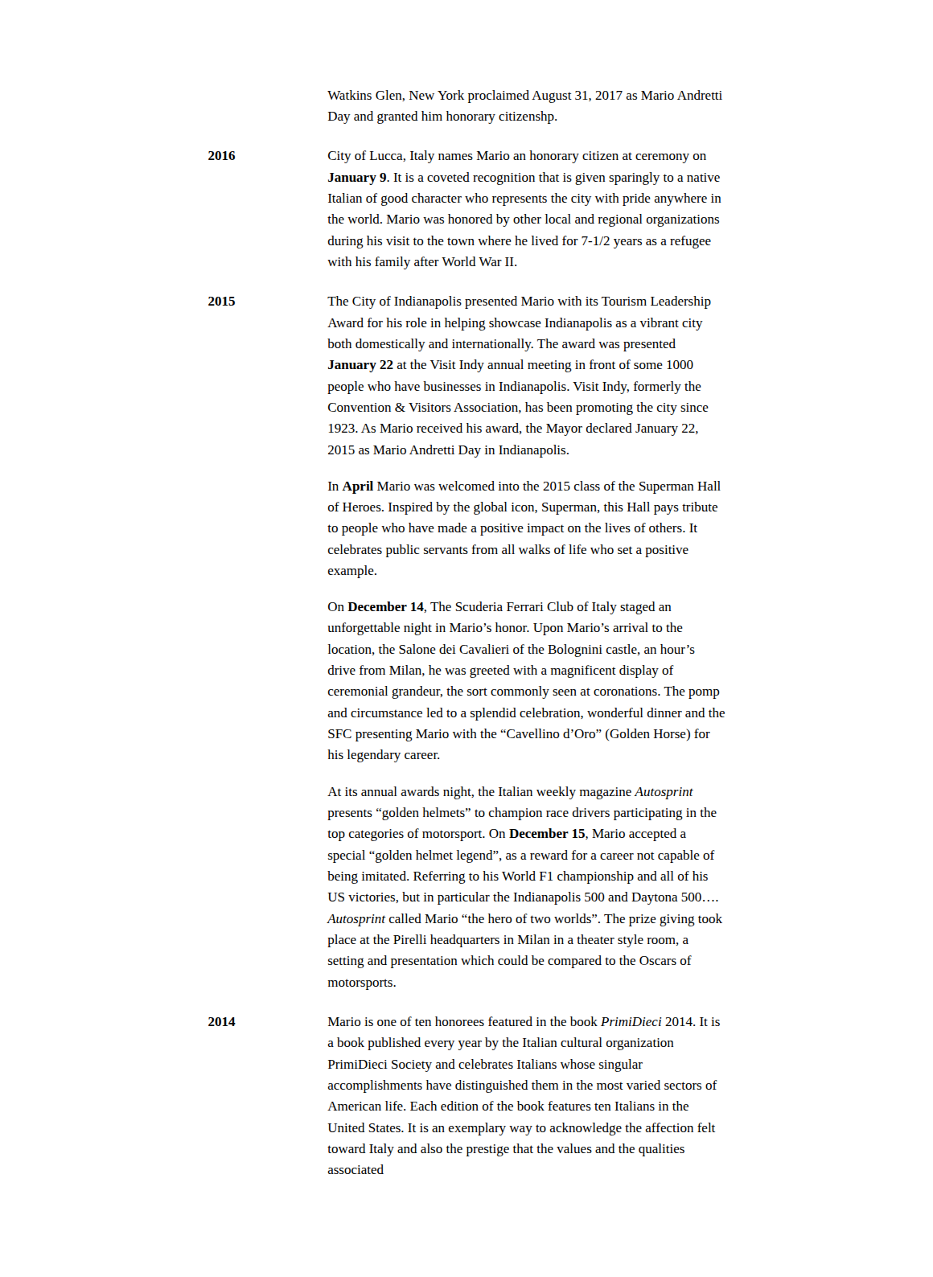Watkins Glen, New York proclaimed August 31, 2017 as Mario Andretti Day and granted him honorary citizenshp.
2016
City of Lucca, Italy names Mario an honorary citizen at ceremony on January 9. It is a coveted recognition that is given sparingly to a native Italian of good character who represents the city with pride anywhere in the world. Mario was honored by other local and regional organizations during his visit to the town where he lived for 7-1/2 years as a refugee with his family after World War II.
2015
The City of Indianapolis presented Mario with its Tourism Leadership Award for his role in helping showcase Indianapolis as a vibrant city both domestically and internationally. The award was presented January 22 at the Visit Indy annual meeting in front of some 1000 people who have businesses in Indianapolis. Visit Indy, formerly the Convention & Visitors Association, has been promoting the city since 1923. As Mario received his award, the Mayor declared January 22, 2015 as Mario Andretti Day in Indianapolis.
In April Mario was welcomed into the 2015 class of the Superman Hall of Heroes. Inspired by the global icon, Superman, this Hall pays tribute to people who have made a positive impact on the lives of others. It celebrates public servants from all walks of life who set a positive example.
On December 14, The Scuderia Ferrari Club of Italy staged an unforgettable night in Mario’s honor. Upon Mario’s arrival to the location, the Salone dei Cavalieri of the Bolognini castle, an hour’s drive from Milan, he was greeted with a magnificent display of ceremonial grandeur, the sort commonly seen at coronations. The pomp and circumstance led to a splendid celebration, wonderful dinner and the SFC presenting Mario with the “Cavellino d’Oro” (Golden Horse) for his legendary career.
At its annual awards night, the Italian weekly magazine Autosprint presents “golden helmets” to champion race drivers participating in the top categories of motorsport. On December 15, Mario accepted a special “golden helmet legend”, as a reward for a career not capable of being imitated. Referring to his World F1 championship and all of his US victories, but in particular the Indianapolis 500 and Daytona 500…. Autosprint called Mario “the hero of two worlds”. The prize giving took place at the Pirelli headquarters in Milan in a theater style room, a setting and presentation which could be compared to the Oscars of motorsports.
2014
Mario is one of ten honorees featured in the book PrimiDieci 2014. It is a book published every year by the Italian cultural organization PrimiDieci Society and celebrates Italians whose singular accomplishments have distinguished them in the most varied sectors of American life. Each edition of the book features ten Italians in the United States. It is an exemplary way to acknowledge the affection felt toward Italy and also the prestige that the values and the qualities associated